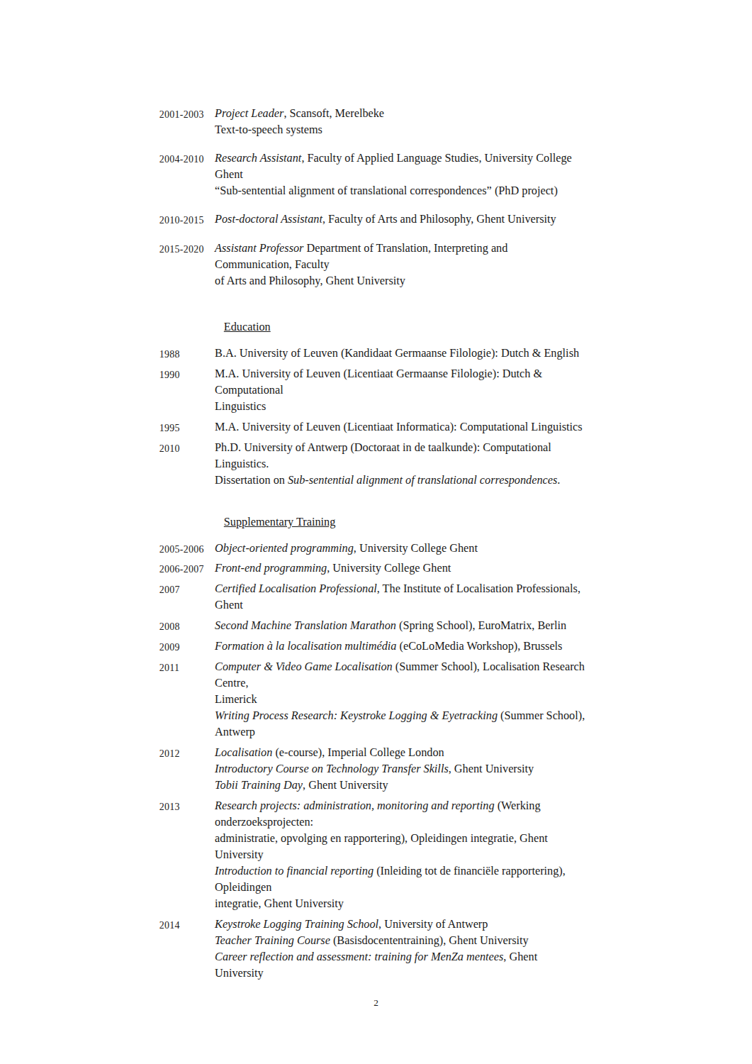2001-2003
Project Leader, Scansoft, Merelbeke Text-to-speech systems
2004-2010
Research Assistant, Faculty of Applied Language Studies, University College Ghent “Sub-sentential alignment of translational correspondences” (PhD project)
2010-2015
Post-doctoral Assistant, Faculty of Arts and Philosophy, Ghent University
2015-2020
Assistant Professor Department of Translation, Interpreting and Communication, Faculty of Arts and Philosophy, Ghent University
Education
1988
B.A. University of Leuven (Kandidaat Germaanse Filologie): Dutch & English
1990
M.A. University of Leuven (Licentiaat Germaanse Filologie): Dutch & Computational Linguistics
1995
M.A. University of Leuven (Licentiaat Informatica): Computational Linguistics
2010
Ph.D. University of Antwerp (Doctoraat in de taalkunde): Computational Linguistics. Dissertation on Sub-sentential alignment of translational correspondences.
Supplementary Training
2005-2006
Object-oriented programming, University College Ghent
2006-2007
Front-end programming, University College Ghent
2007
Certified Localisation Professional, The Institute of Localisation Professionals, Ghent
2008
Second Machine Translation Marathon (Spring School), EuroMatrix, Berlin
2009
Formation à la localisation multimédia (eCoLoMedia Workshop), Brussels
2011
Computer & Video Game Localisation (Summer School), Localisation Research Centre, Limerick Writing Process Research: Keystroke Logging & Eyetracking (Summer School), Antwerp
2012
Localisation (e-course), Imperial College London Introductory Course on Technology Transfer Skills, Ghent University Tobii Training Day, Ghent University
2013
Research projects: administration, monitoring and reporting (Werking onderzoeksprojecten: administratie, opvolging en rapportering), Opleidingen integratie, Ghent University Introduction to financial reporting (Inleiding tot de financiële rapportering), Opleidingen integratie, Ghent University
2014
Keystroke Logging Training School, University of Antwerp Teacher Training Course (Basisdocententraining), Ghent University Career reflection and assessment: training for MenZa mentees, Ghent University
2